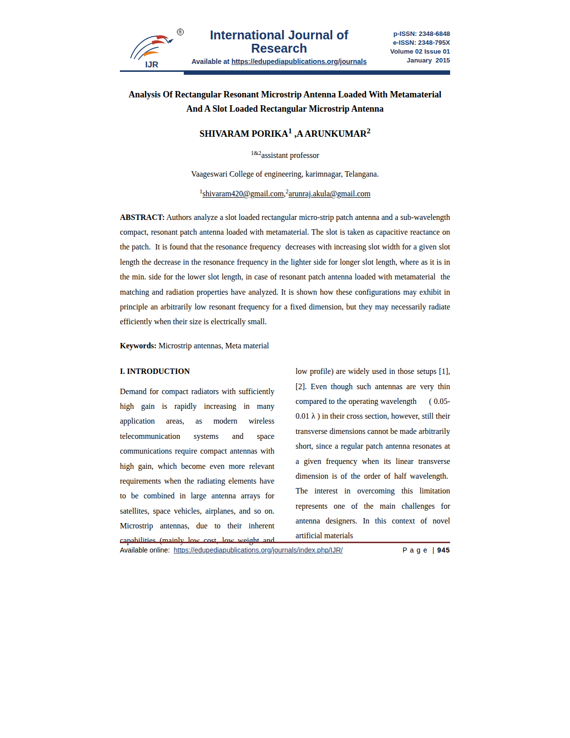® IJR
International Journal of Research
Available at https://edupediapublications.org/journals
p-ISSN: 2348-6848
e-ISSN: 2348-795X
Volume 02 Issue 01
January 2015
Analysis Of Rectangular Resonant Microstrip Antenna Loaded With Metamaterial And A Slot Loaded Rectangular Microstrip Antenna
SHIVARAM PORIKA1 ,A ARUNKUMAR2
1&2assistant professor
Vaageswari College of engineering, karimnagar, Telangana.
1shivaram420@gmail.com,2arunraj.akula@gmail.com
ABSTRACT: Authors analyze a slot loaded rectangular micro-strip patch antenna and a sub-wavelength compact, resonant patch antenna loaded with metamaterial. The slot is taken as capacitive reactance on the patch. It is found that the resonance frequency decreases with increasing slot width for a given slot length the decrease in the resonance frequency in the lighter side for longer slot length, where as it is in the min. side for the lower slot length, in case of resonant patch antenna loaded with metamaterial the matching and radiation properties have analyzed. It is shown how these configurations may exhibit in principle an arbitrarily low resonant frequency for a fixed dimension, but they may necessarily radiate efficiently when their size is electrically small.
Keywords: Microstrip antennas, Meta material
I. INTRODUCTION
Demand for compact radiators with sufficiently high gain is rapidly increasing in many application areas, as modern wireless telecommunication systems and space communications require compact antennas with high gain, which become even more relevant requirements when the radiating elements have to be combined in large antenna arrays for satellites, space vehicles, airplanes, and so on. Microstrip antennas, due to their inherent capabilities (mainly low cost, low weight and low profile) are widely used in those setups [1], [2]. Even though such antennas are very thin compared to the operating wavelength ( 0.05-0.01 λ ) in their cross section, however, still their transverse dimensions cannot be made arbitrarily short, since a regular patch antenna resonates at a given frequency when its linear transverse dimension is of the order of half wavelength. The interest in overcoming this limitation represents one of the main challenges for antenna designers. In this context of novel artificial materials
Available online: https://edupediapublications.org/journals/index.php/IJR/
P a g e | 945